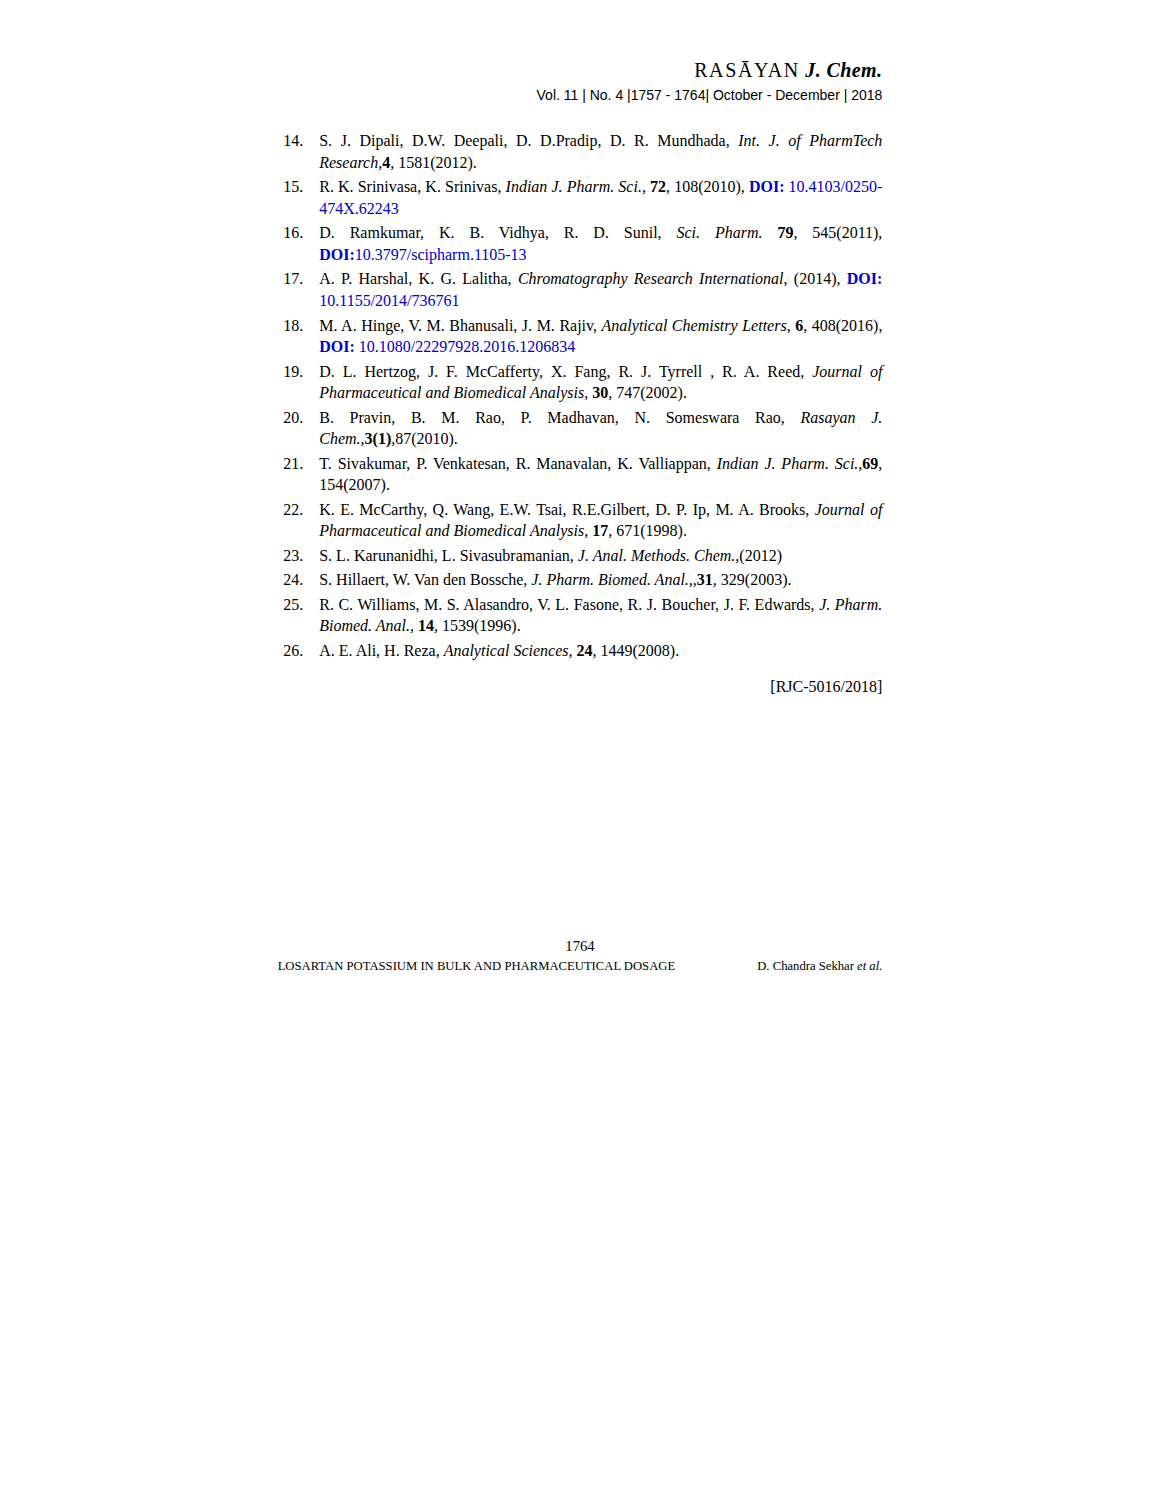RASĀYAN J. Chem.
Vol. 11 | No. 4 |1757 - 1764| October - December | 2018
14. S. J. Dipali, D.W. Deepali, D. D.Pradip, D. R. Mundhada, Int. J. of PharmTech Research, 4, 1581(2012).
15. R. K. Srinivasa, K. Srinivas, Indian J. Pharm. Sci., 72, 108(2010), DOI: 10.4103/0250-474X.62243
16. D. Ramkumar, K. B. Vidhya, R. D. Sunil, Sci. Pharm. 79, 545(2011), DOI: 10.3797/scipharm.1105-13
17. A. P. Harshal, K. G. Lalitha, Chromatography Research International, (2014), DOI: 10.1155/2014/736761
18. M. A. Hinge, V. M. Bhanusali, J. M. Rajiv, Analytical Chemistry Letters, 6, 408(2016), DOI: 10.1080/22297928.2016.1206834
19. D. L. Hertzog, J. F. McCafferty, X. Fang, R. J. Tyrrell , R. A. Reed, Journal of Pharmaceutical and Biomedical Analysis, 30, 747(2002).
20. B. Pravin, B. M. Rao, P. Madhavan, N. Someswara Rao, Rasayan J. Chem., 3(1), 87(2010).
21. T. Sivakumar, P. Venkatesan, R. Manavalan, K. Valliappan, Indian J. Pharm. Sci., 69, 154(2007).
22. K. E. McCarthy, Q. Wang, E.W. Tsai, R.E.Gilbert, D. P. Ip, M. A. Brooks, Journal of Pharmaceutical and Biomedical Analysis, 17, 671(1998).
23. S. L. Karunanidhi, L. Sivasubramanian, J. Anal. Methods. Chem.,(2012)
24. S. Hillaert, W. Van den Bossche, J. Pharm. Biomed. Anal.,,31, 329(2003).
25. R. C. Williams, M. S. Alasandro, V. L. Fasone, R. J. Boucher, J. F. Edwards, J. Pharm. Biomed. Anal., 14, 1539(1996).
26. A. E. Ali, H. Reza, Analytical Sciences, 24, 1449(2008).
[RJC-5016/2018]
1764
LOSARTAN POTASSIUM IN BULK AND PHARMACEUTICAL DOSAGE
D. Chandra Sekhar et al.